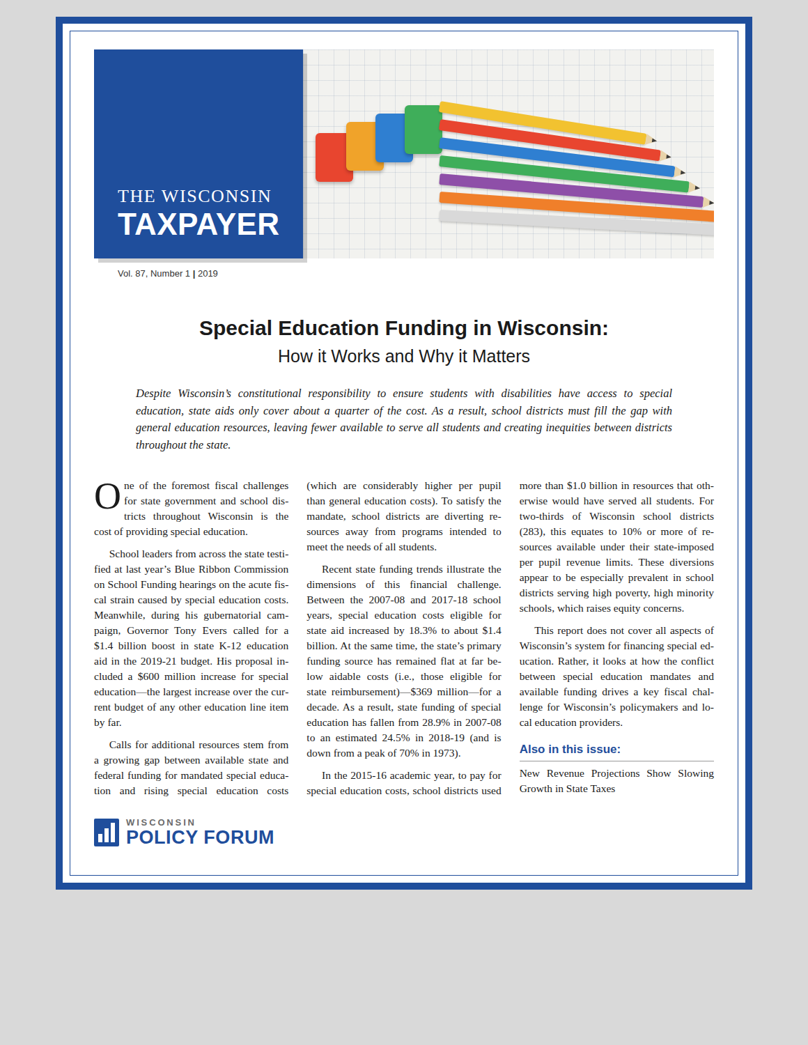THE WISCONSIN TAXPAYER
Vol. 87, Number 1 | 2019
Special Education Funding in Wisconsin: How it Works and Why it Matters
Despite Wisconsin’s constitutional responsibility to ensure students with disabilities have access to special education, state aids only cover about a quarter of the cost. As a result, school districts must fill the gap with general education resources, leaving fewer available to serve all students and creating inequities between districts throughout the state.
One of the foremost fiscal challenges for state government and school districts throughout Wisconsin is the cost of providing special education.
School leaders from across the state testified at last year’s Blue Ribbon Commission on School Funding hearings on the acute fiscal strain caused by special education costs. Meanwhile, during his gubernatorial campaign, Governor Tony Evers called for a $1.4 billion boost in state K-12 education aid in the 2019-21 budget. His proposal included a $600 million increase for special education—the largest increase over the current budget of any other education line item by far.
Calls for additional resources stem from a growing gap between available state and federal funding for mandated special education and rising special education costs (which are considerably higher per pupil than general education costs). To satisfy the mandate, school districts are diverting resources away from programs intended to meet the needs of all students.
Recent state funding trends illustrate the dimensions of this financial challenge. Between the 2007-08 and 2017-18 school years, special education costs eligible for state aid increased by 18.3% to about $1.4 billion. At the same time, the state’s primary funding source has remained flat at far below aidable costs (i.e., those eligible for state reimbursement)—$369 million—for a decade. As a result, state funding of special education has fallen from 28.9% in 2007-08 to an estimated 24.5% in 2018-19 (and is down from a peak of 70% in 1973).
In the 2015-16 academic year, to pay for special education costs, school districts used more than $1.0 billion in resources that otherwise would have served all students. For two-thirds of Wisconsin school districts (283), this equates to 10% or more of resources available under their state-imposed per pupil revenue limits. These diversions appear to be especially prevalent in school districts serving high poverty, high minority schools, which raises equity concerns.
This report does not cover all aspects of Wisconsin’s system for financing special education. Rather, it looks at how the conflict between special education mandates and available funding drives a key fiscal challenge for Wisconsin’s policymakers and local education providers.
Also in this issue:
New Revenue Projections Show Slowing Growth in State Taxes
WISCONSIN POLICY FORUM